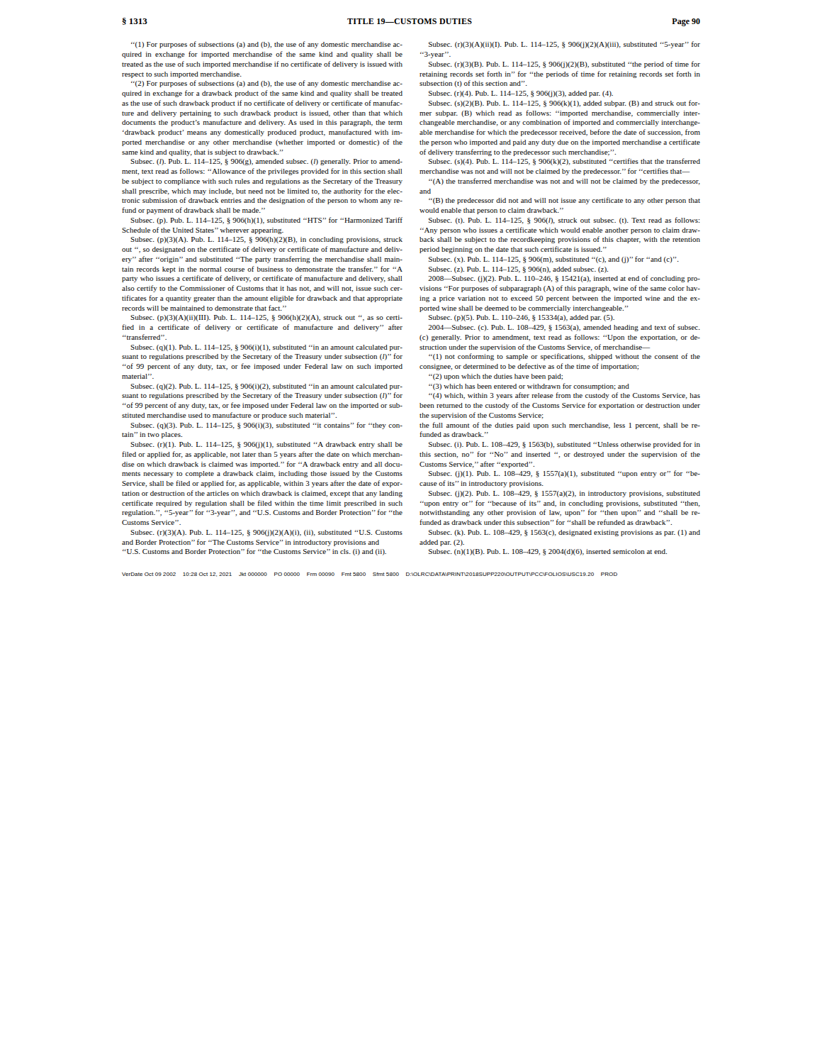§ 1313 TITLE 19—CUSTOMS DUTIES Page 90
‘‘(1) For purposes of subsections (a) and (b), the use of any domestic merchandise acquired in exchange for imported merchandise of the same kind and quality shall be treated as the use of such imported merchandise if no certificate of delivery is issued with respect to such imported merchandise.
‘‘(2) For purposes of subsections (a) and (b), the use of any domestic merchandise acquired in exchange for a drawback product of the same kind and quality shall be treated as the use of such drawback product if no certificate of delivery or certificate of manufacture and delivery pertaining to such drawback product is issued, other than that which documents the product’s manufacture and delivery. As used in this paragraph, the term ‘drawback product’ means any domestically produced product, manufactured with imported merchandise or any other merchandise (whether imported or domestic) of the same kind and quality, that is subject to drawback.’’
Subsec. (l). Pub. L. 114–125, § 906(g), amended subsec. (l) generally. Prior to amendment, text read as follows: ‘‘Allowance of the privileges provided for in this section shall be subject to compliance with such rules and regulations as the Secretary of the Treasury shall prescribe, which may include, but need not be limited to, the authority for the electronic submission of drawback entries and the designation of the person to whom any refund or payment of drawback shall be made.’’
Subsec. (p). Pub. L. 114–125, § 906(h)(1), substituted ‘‘HTS’’ for ‘‘Harmonized Tariff Schedule of the United States’’ wherever appearing.
Subsec. (p)(3)(A). Pub. L. 114–125, § 906(h)(2)(B), in concluding provisions, struck out ‘‘, so designated on the certificate of delivery or certificate of manufacture and delivery’’ after ‘‘origin’’ and substituted ‘‘The party transferring the merchandise shall maintain records kept in the normal course of business to demonstrate the transfer.’’ for ‘‘A party who issues a certificate of delivery, or certificate of manufacture and delivery, shall also certify to the Commissioner of Customs that it has not, and will not, issue such certificates for a quantity greater than the amount eligible for drawback and that appropriate records will be maintained to demonstrate that fact.’’
Subsec. (p)(3)(A)(ii)(III). Pub. L. 114–125, § 906(h)(2)(A), struck out ‘‘, as so certified in a certificate of delivery or certificate of manufacture and delivery’’ after ‘‘transferred’’.
Subsec. (q)(1). Pub. L. 114–125, § 906(i)(1), substituted ‘‘in an amount calculated pursuant to regulations prescribed by the Secretary of the Treasury under subsection (l)’’ for ‘‘of 99 percent of any duty, tax, or fee imposed under Federal law on such imported material’’.
Subsec. (q)(2). Pub. L. 114–125, § 906(i)(2), substituted ‘‘in an amount calculated pursuant to regulations prescribed by the Secretary of the Treasury under subsection (l)’’ for ‘‘of 99 percent of any duty, tax, or fee imposed under Federal law on the imported or substituted merchandise used to manufacture or produce such material’’.
Subsec. (q)(3). Pub. L. 114–125, § 906(i)(3), substituted ‘‘it contains’’ for ‘‘they contain’’ in two places.
Subsec. (r)(1). Pub. L. 114–125, § 906(j)(1), substituted ‘‘A drawback entry shall be filed or applied for, as applicable, not later than 5 years after the date on which merchandise on which drawback is claimed was imported.’’ for ‘‘A drawback entry and all documents necessary to complete a drawback claim, including those issued by the Customs Service, shall be filed or applied for, as applicable, within 3 years after the date of exportation or destruction of the articles on which drawback is claimed, except that any landing certificate required by regulation shall be filed within the time limit prescribed in such regulation.’’, ‘‘5-year’’ for ‘‘3-year’’, and ‘‘U.S. Customs and Border Protection’’ for ‘‘the Customs Service’’.
Subsec. (r)(3)(A). Pub. L. 114–125, § 906(j)(2)(A)(i), (ii), substituted ‘‘U.S. Customs and Border Protection’’ for ‘‘The Customs Service’’ in introductory provisions and
‘‘U.S. Customs and Border Protection’’ for ‘‘the Customs Service’’ in cls. (i) and (ii).
Subsec. (r)(3)(A)(ii)(I). Pub. L. 114–125, § 906(j)(2)(A)(iii), substituted ‘‘5-year’’ for ‘‘3-year’’.
Subsec. (r)(3)(B). Pub. L. 114–125, § 906(j)(2)(B), substituted ‘‘the period of time for retaining records set forth in’’ for ‘‘the periods of time for retaining records set forth in subsection (t) of this section and’’.
Subsec. (r)(4). Pub. L. 114–125, § 906(j)(3), added par. (4).
Subsec. (s)(2)(B). Pub. L. 114–125, § 906(k)(1), added subpar. (B) and struck out former subpar. (B) which read as follows: ‘‘imported merchandise, commercially interchangeable merchandise, or any combination of imported and commercially interchangeable merchandise for which the predecessor received, before the date of succession, from the person who imported and paid any duty due on the imported merchandise a certificate of delivery transferring to the predecessor such merchandise;’’.
Subsec. (s)(4). Pub. L. 114–125, § 906(k)(2), substituted ‘‘certifies that the transferred merchandise was not and will not be claimed by the predecessor.’’ for ‘‘certifies that—
‘‘(A) the transferred merchandise was not and will not be claimed by the predecessor, and
‘‘(B) the predecessor did not and will not issue any certificate to any other person that would enable that person to claim drawback.’’
Subsec. (t). Pub. L. 114–125, § 906(l), struck out subsec. (t). Text read as follows: ‘‘Any person who issues a certificate which would enable another person to claim drawback shall be subject to the recordkeeping provisions of this chapter, with the retention period beginning on the date that such certificate is issued.’’
Subsec. (x). Pub. L. 114–125, § 906(m), substituted ‘‘(c), and (j)’’ for ‘‘and (c)’’.
Subsec. (z). Pub. L. 114–125, § 906(n), added subsec. (z).
2008—Subsec. (j)(2). Pub. L. 110–246, § 15421(a), inserted at end of concluding provisions ‘‘For purposes of subparagraph (A) of this paragraph, wine of the same color having a price variation not to exceed 50 percent between the imported wine and the exported wine shall be deemed to be commercially interchangeable.’’
Subsec. (p)(5). Pub. L. 110–246, § 15334(a), added par. (5).
2004—Subsec. (c). Pub. L. 108–429, § 1563(a), amended heading and text of subsec. (c) generally. Prior to amendment, text read as follows: ‘‘Upon the exportation, or destruction under the supervision of the Customs Service, of merchandise—
‘‘(1) not conforming to sample or specifications, shipped without the consent of the consignee, or determined to be defective as of the time of importation;
‘‘(2) upon which the duties have been paid;
‘‘(3) which has been entered or withdrawn for consumption; and
‘‘(4) which, within 3 years after release from the custody of the Customs Service, has been returned to the custody of the Customs Service for exportation or destruction under the supervision of the Customs Service;
the full amount of the duties paid upon such merchandise, less 1 percent, shall be refunded as drawback.’’
Subsec. (i). Pub. L. 108–429, § 1563(b), substituted ‘‘Unless otherwise provided for in this section, no’’ for ‘‘No’’ and inserted ‘‘, or destroyed under the supervision of the Customs Service,’’ after ‘‘exported’’.
Subsec. (j)(1). Pub. L. 108–429, § 1557(a)(1), substituted ‘‘upon entry or’’ for ‘‘because of its’’ in introductory provisions.
Subsec. (j)(2). Pub. L. 108–429, § 1557(a)(2), in introductory provisions, substituted ‘‘upon entry or’’ for ‘‘because of its’’ and, in concluding provisions, substituted ‘‘then, notwithstanding any other provision of law, upon’’ for ‘‘then upon’’ and ‘‘shall be refunded as drawback under this subsection’’ for ‘‘shall be refunded as drawback’’.
Subsec. (k). Pub. L. 108–429, § 1563(c), designated existing provisions as par. (1) and added par. (2).
Subsec. (n)(1)(B). Pub. L. 108–429, § 2004(d)(6), inserted semicolon at end.
VerDate Oct 09 2002 10:28 Oct 12, 2021 Jkt 000000 PO 00000 Frm 00090 Fmt 5800 Sfmt 5800 D:\OLRC\DATA\PRINT\2018SUPP220\OUTPUT\PCC\FOLIOS\USC19.20 PROD